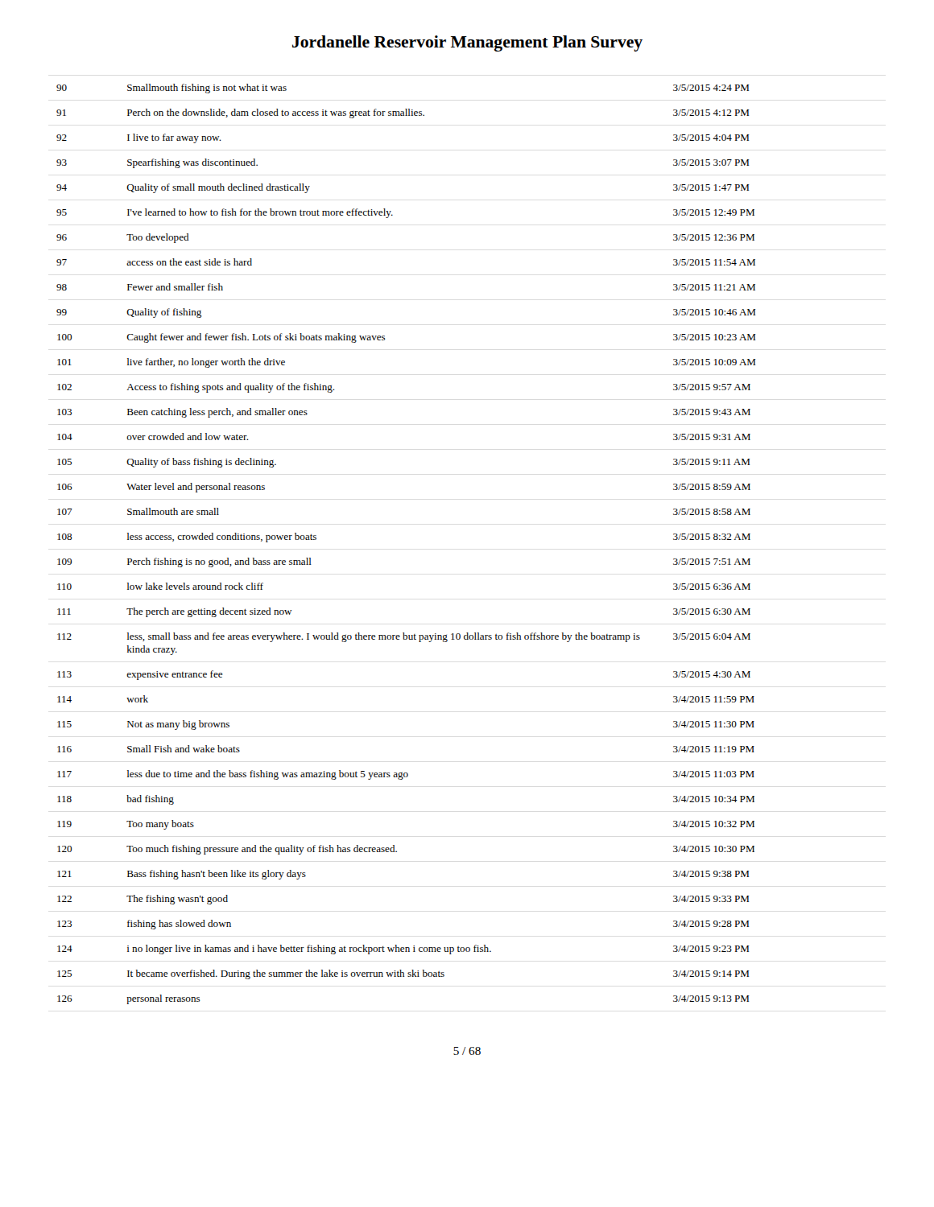Jordanelle Reservoir Management Plan Survey
| 90 | Smallmouth fishing is not what it was | 3/5/2015 4:24 PM |
| 91 | Perch on the downslide, dam closed to access it was great for smallies. | 3/5/2015 4:12 PM |
| 92 | I live to far away now. | 3/5/2015 4:04 PM |
| 93 | Spearfishing was discontinued. | 3/5/2015 3:07 PM |
| 94 | Quality of small mouth declined drastically | 3/5/2015 1:47 PM |
| 95 | I've learned to how to fish for the brown trout more effectively. | 3/5/2015 12:49 PM |
| 96 | Too developed | 3/5/2015 12:36 PM |
| 97 | access on the east side is hard | 3/5/2015 11:54 AM |
| 98 | Fewer and smaller fish | 3/5/2015 11:21 AM |
| 99 | Quality of fishing | 3/5/2015 10:46 AM |
| 100 | Caught fewer and fewer fish. Lots of ski boats making waves | 3/5/2015 10:23 AM |
| 101 | live farther, no longer worth the drive | 3/5/2015 10:09 AM |
| 102 | Access to fishing spots and quality of the fishing. | 3/5/2015 9:57 AM |
| 103 | Been catching less perch, and smaller ones | 3/5/2015 9:43 AM |
| 104 | over crowded and low water. | 3/5/2015 9:31 AM |
| 105 | Quality of bass fishing is declining. | 3/5/2015 9:11 AM |
| 106 | Water level and personal reasons | 3/5/2015 8:59 AM |
| 107 | Smallmouth are small | 3/5/2015 8:58 AM |
| 108 | less access, crowded conditions, power boats | 3/5/2015 8:32 AM |
| 109 | Perch fishing is no good, and bass are small | 3/5/2015 7:51 AM |
| 110 | low lake levels around rock cliff | 3/5/2015 6:36 AM |
| 111 | The perch are getting decent sized now | 3/5/2015 6:30 AM |
| 112 | less, small bass and fee areas everywhere. I would go there more but paying 10 dollars to fish offshore by the boatramp is kinda crazy. | 3/5/2015 6:04 AM |
| 113 | expensive entrance fee | 3/5/2015 4:30 AM |
| 114 | work | 3/4/2015 11:59 PM |
| 115 | Not as many big browns | 3/4/2015 11:30 PM |
| 116 | Small Fish and wake boats | 3/4/2015 11:19 PM |
| 117 | less due to time and the bass fishing was amazing bout 5 years ago | 3/4/2015 11:03 PM |
| 118 | bad fishing | 3/4/2015 10:34 PM |
| 119 | Too many boats | 3/4/2015 10:32 PM |
| 120 | Too much fishing pressure and the quality of fish has decreased. | 3/4/2015 10:30 PM |
| 121 | Bass fishing hasn't been like its glory days | 3/4/2015 9:38 PM |
| 122 | The fishing wasn't good | 3/4/2015 9:33 PM |
| 123 | fishing has slowed down | 3/4/2015 9:28 PM |
| 124 | i no longer live in kamas and i have better fishing at rockport when i come up too fish. | 3/4/2015 9:23 PM |
| 125 | It became overfished. During the summer the lake is overrun with ski boats | 3/4/2015 9:14 PM |
| 126 | personal rerasons | 3/4/2015 9:13 PM |
5 / 68